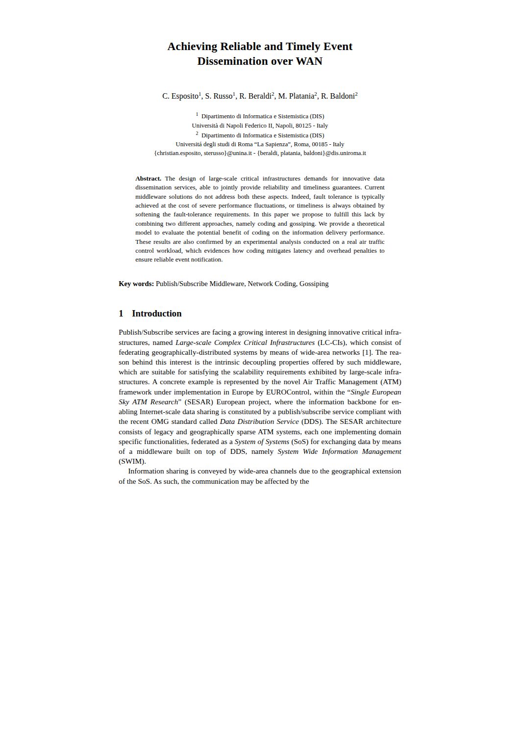Achieving Reliable and Timely Event
Dissemination over WAN
C. Esposito1, S. Russo1, R. Beraldi2, M. Platania2, R. Baldoni2
1 Dipartimento di Informatica e Sistemistica (DIS)
Università di Napoli Federico II, Napoli, 80125 - Italy
2 Dipartimento di Informatica e Sistemistica (DIS)
Universitá degli studi di Roma “La Sapienza”, Roma, 00185 - Italy
{christian.esposito, sterusso}@unina.it - {beraldi, platania, baldoni}@dis.uniroma.it
Abstract. The design of large-scale critical infrastructures demands for innovative data dissemination services, able to jointly provide reliability and timeliness guarantees. Current middleware solutions do not address both these aspects. Indeed, fault tolerance is typically achieved at the cost of severe performance fluctuations, or timeliness is always obtained by softening the fault-tolerance requirements. In this paper we propose to fulfill this lack by combining two different approaches, namely coding and gossiping. We provide a theoretical model to evaluate the potential benefit of coding on the information delivery performance. These results are also confirmed by an experimental analysis conducted on a real air traffic control workload, which evidences how coding mitigates latency and overhead penalties to ensure reliable event notification.
Key words: Publish/Subscribe Middleware, Network Coding, Gossiping
1 Introduction
Publish/Subscribe services are facing a growing interest in designing innovative critical infrastructures, named Large-scale Complex Critical Infrastructures (LC-CIs), which consist of federating geographically-distributed systems by means of wide-area networks [1]. The reason behind this interest is the intrinsic decoupling properties offered by such middleware, which are suitable for satisfying the scalability requirements exhibited by large-scale infrastructures. A concrete example is represented by the novel Air Traffic Management (ATM) framework under implementation in Europe by EUROControl, within the “Single European Sky ATM Research” (SESAR) European project, where the information backbone for enabling Internet-scale data sharing is constituted by a publish/subscribe service compliant with the recent OMG standard called Data Distribution Service (DDS). The SESAR architecture consists of legacy and geographically sparse ATM systems, each one implementing domain specific functionalities, federated as a System of Systems (SoS) for exchanging data by means of a middleware built on top of DDS, namely System Wide Information Management (SWIM).
Information sharing is conveyed by wide-area channels due to the geographical extension of the SoS. As such, the communication may be affected by the